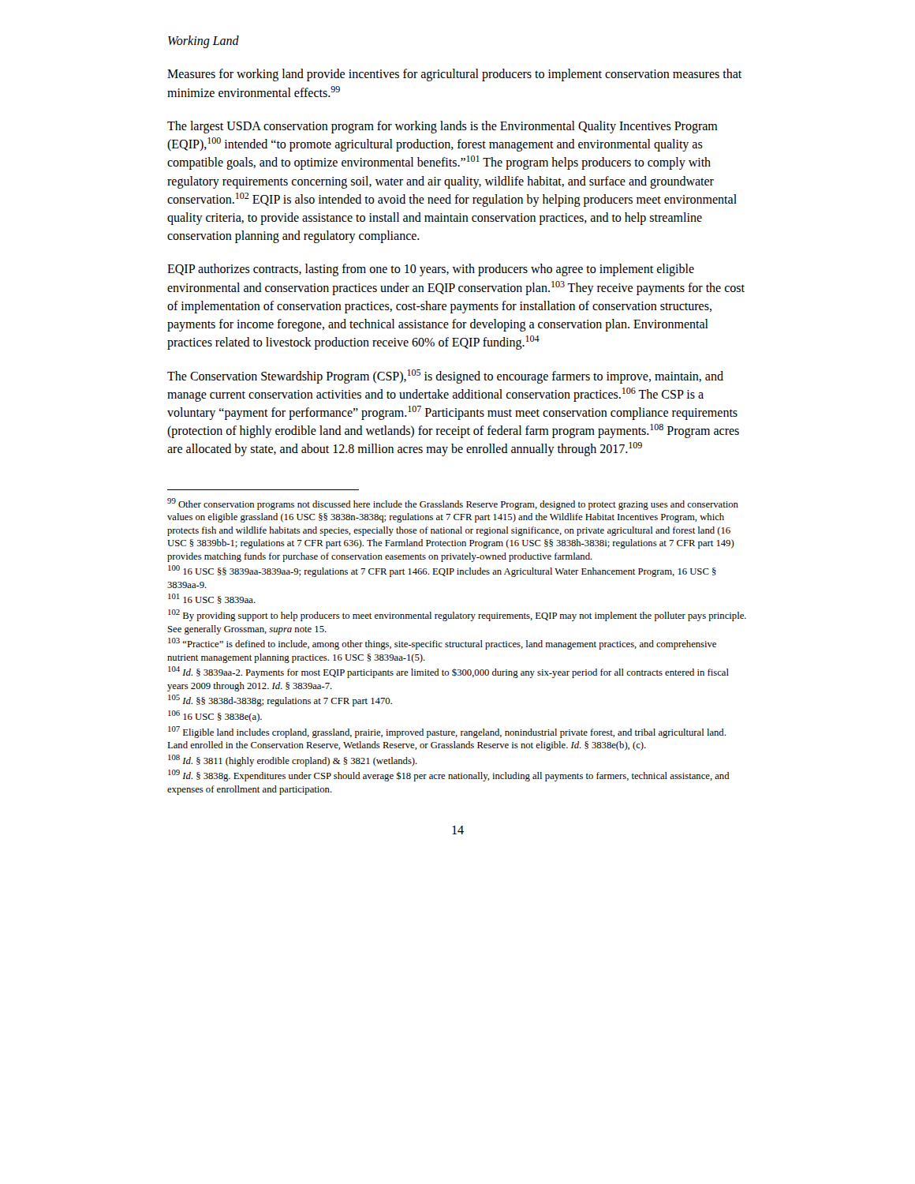Working Land
Measures for working land provide incentives for agricultural producers to implement conservation measures that minimize environmental effects.99
The largest USDA conservation program for working lands is the Environmental Quality Incentives Program (EQIP),100 intended “to promote agricultural production, forest management and environmental quality as compatible goals, and to optimize environmental benefits.”101 The program helps producers to comply with regulatory requirements concerning soil, water and air quality, wildlife habitat, and surface and groundwater conservation.102 EQIP is also intended to avoid the need for regulation by helping producers meet environmental quality criteria, to provide assistance to install and maintain conservation practices, and to help streamline conservation planning and regulatory compliance.
EQIP authorizes contracts, lasting from one to 10 years, with producers who agree to implement eligible environmental and conservation practices under an EQIP conservation plan.103 They receive payments for the cost of implementation of conservation practices, cost-share payments for installation of conservation structures, payments for income foregone, and technical assistance for developing a conservation plan. Environmental practices related to livestock production receive 60% of EQIP funding.104
The Conservation Stewardship Program (CSP),105 is designed to encourage farmers to improve, maintain, and manage current conservation activities and to undertake additional conservation practices.106 The CSP is a voluntary “payment for performance” program.107 Participants must meet conservation compliance requirements (protection of highly erodible land and wetlands) for receipt of federal farm program payments.108 Program acres are allocated by state, and about 12.8 million acres may be enrolled annually through 2017.109
99 Other conservation programs not discussed here include the Grasslands Reserve Program, designed to protect grazing uses and conservation values on eligible grassland (16 USC §§ 3838n-3838q; regulations at 7 CFR part 1415) and the Wildlife Habitat Incentives Program, which protects fish and wildlife habitats and species, especially those of national or regional significance, on private agricultural and forest land (16 USC § 3839bb-1; regulations at 7 CFR part 636). The Farmland Protection Program (16 USC §§ 3838h-3838i; regulations at 7 CFR part 149) provides matching funds for purchase of conservation easements on privately-owned productive farmland.
100 16 USC §§ 3839aa-3839aa-9; regulations at 7 CFR part 1466. EQIP includes an Agricultural Water Enhancement Program, 16 USC § 3839aa-9.
101 16 USC § 3839aa.
102 By providing support to help producers to meet environmental regulatory requirements, EQIP may not implement the polluter pays principle. See generally Grossman, supra note 15.
103 “Practice” is defined to include, among other things, site-specific structural practices, land management practices, and comprehensive nutrient management planning practices. 16 USC § 3839aa-1(5).
104 Id. § 3839aa-2. Payments for most EQIP participants are limited to $300,000 during any six-year period for all contracts entered in fiscal years 2009 through 2012. Id. § 3839aa-7.
105 Id. §§ 3838d-3838g; regulations at 7 CFR part 1470.
106 16 USC § 3838e(a).
107 Eligible land includes cropland, grassland, prairie, improved pasture, rangeland, nonindustrial private forest, and tribal agricultural land. Land enrolled in the Conservation Reserve, Wetlands Reserve, or Grasslands Reserve is not eligible. Id. § 3838e(b), (c).
108 Id. § 3811 (highly erodible cropland) & § 3821 (wetlands).
109 Id. § 3838g. Expenditures under CSP should average $18 per acre nationally, including all payments to farmers, technical assistance, and expenses of enrollment and participation.
14